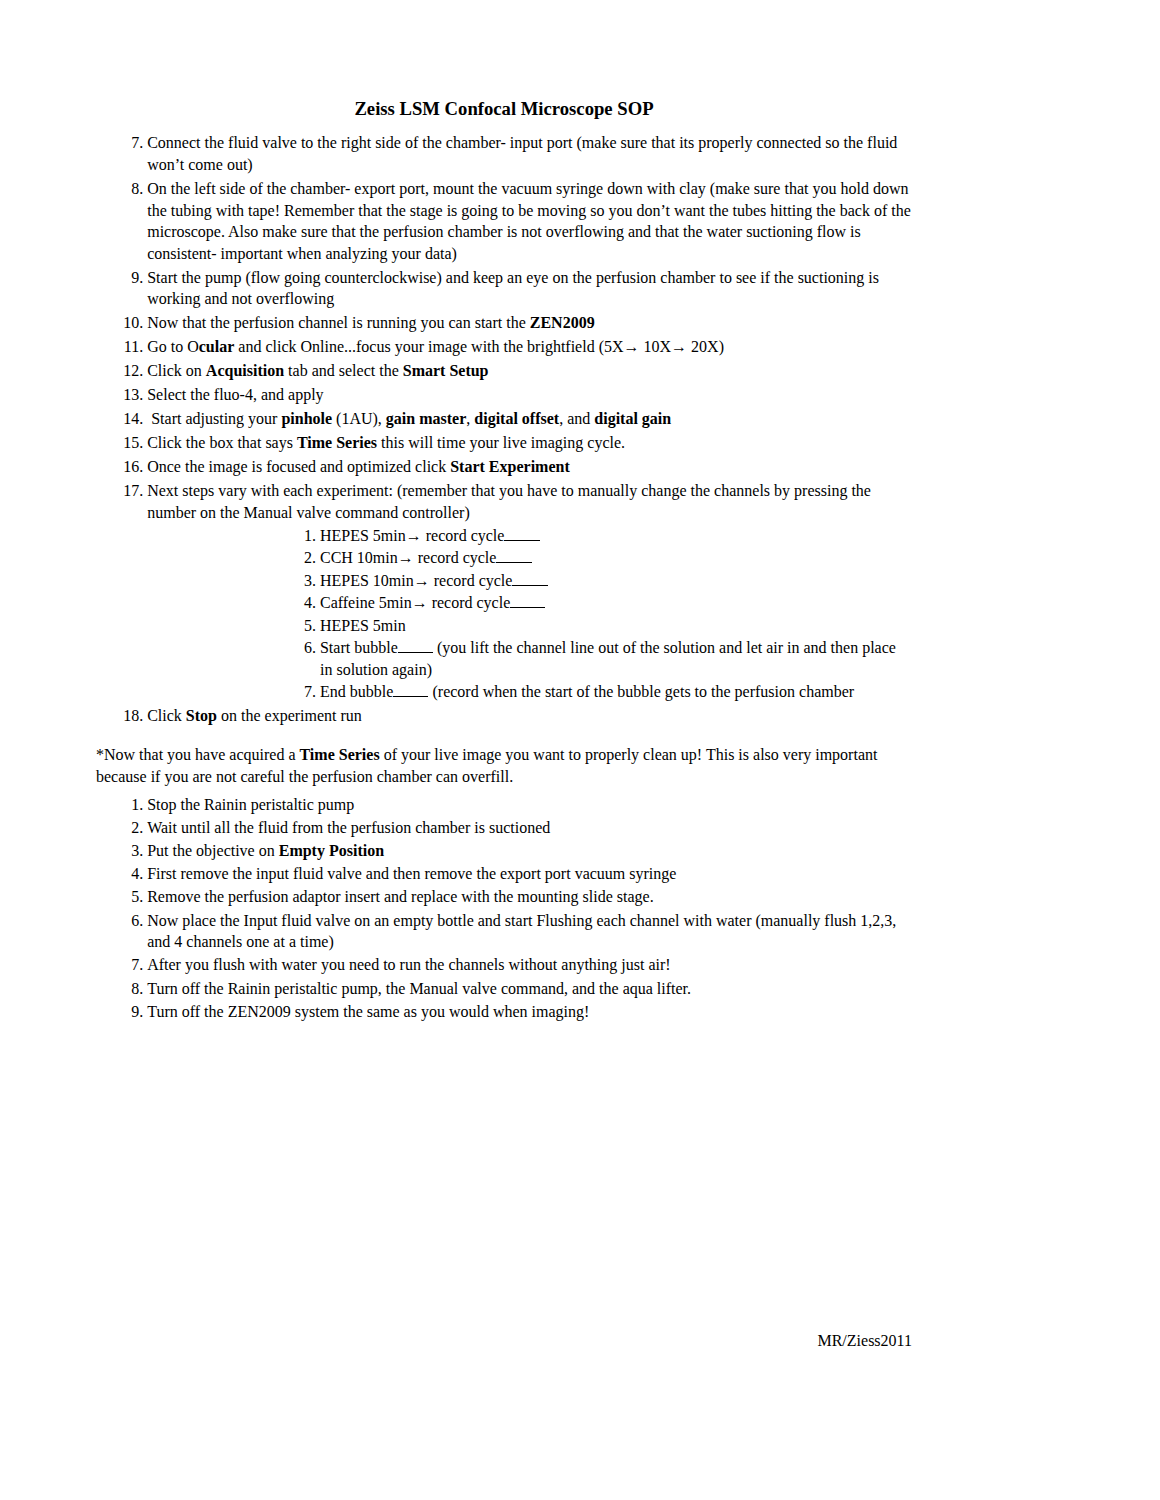Zeiss LSM Confocal Microscope SOP
Connect the fluid valve to the right side of the chamber- input port (make sure that its properly connected so the fluid won’t come out)
On the left side of the chamber- export port, mount the vacuum syringe down with clay (make sure that you hold down the tubing with tape! Remember that the stage is going to be moving so you don’t want the tubes hitting the back of the microscope. Also make sure that the perfusion chamber is not overflowing and that the water suctioning flow is consistent- important when analyzing your data)
Start the pump (flow going counterclockwise) and keep an eye on the perfusion chamber to see if the suctioning is working and not overflowing
Now that the perfusion channel is running you can start the ZEN2009
Go to Ocular and click Online...focus your image with the brightfield (5X 10X 20X)
Click on Acquisition tab and select the Smart Setup
Select the fluo-4, and apply
Start adjusting your pinhole (1AU), gain master, digital offset, and digital gain
Click the box that says Time Series this will time your live imaging cycle.
Once the image is focused and optimized click Start Experiment
Next steps vary with each experiment: (remember that you have to manually change the channels by pressing the number on the Manual valve command controller)
HEPES 5min record cycle
CCH 10min record cycle
HEPES 10min record cycle
Caffeine 5min record cycle
HEPES 5min
Start bubble (you lift the channel line out of the solution and let air in and then place in solution again)
End bubble (record when the start of the bubble gets to the perfusion chamber
Click Stop on the experiment run
*Now that you have acquired a Time Series of your live image you want to properly clean up! This is also very important because if you are not careful the perfusion chamber can overfill.
Stop the Rainin peristaltic pump
Wait until all the fluid from the perfusion chamber is suctioned
Put the objective on Empty Position
First remove the input fluid valve and then remove the export port vacuum syringe
Remove the perfusion adaptor insert and replace with the mounting slide stage.
Now place the Input fluid valve on an empty bottle and start Flushing each channel with water (manually flush 1,2,3, and 4 channels one at a time)
After you flush with water you need to run the channels without anything just air!
Turn off the Rainin peristaltic pump, the Manual valve command, and the aqua lifter.
Turn off the ZEN2009 system the same as you would when imaging!
MR/Ziess2011